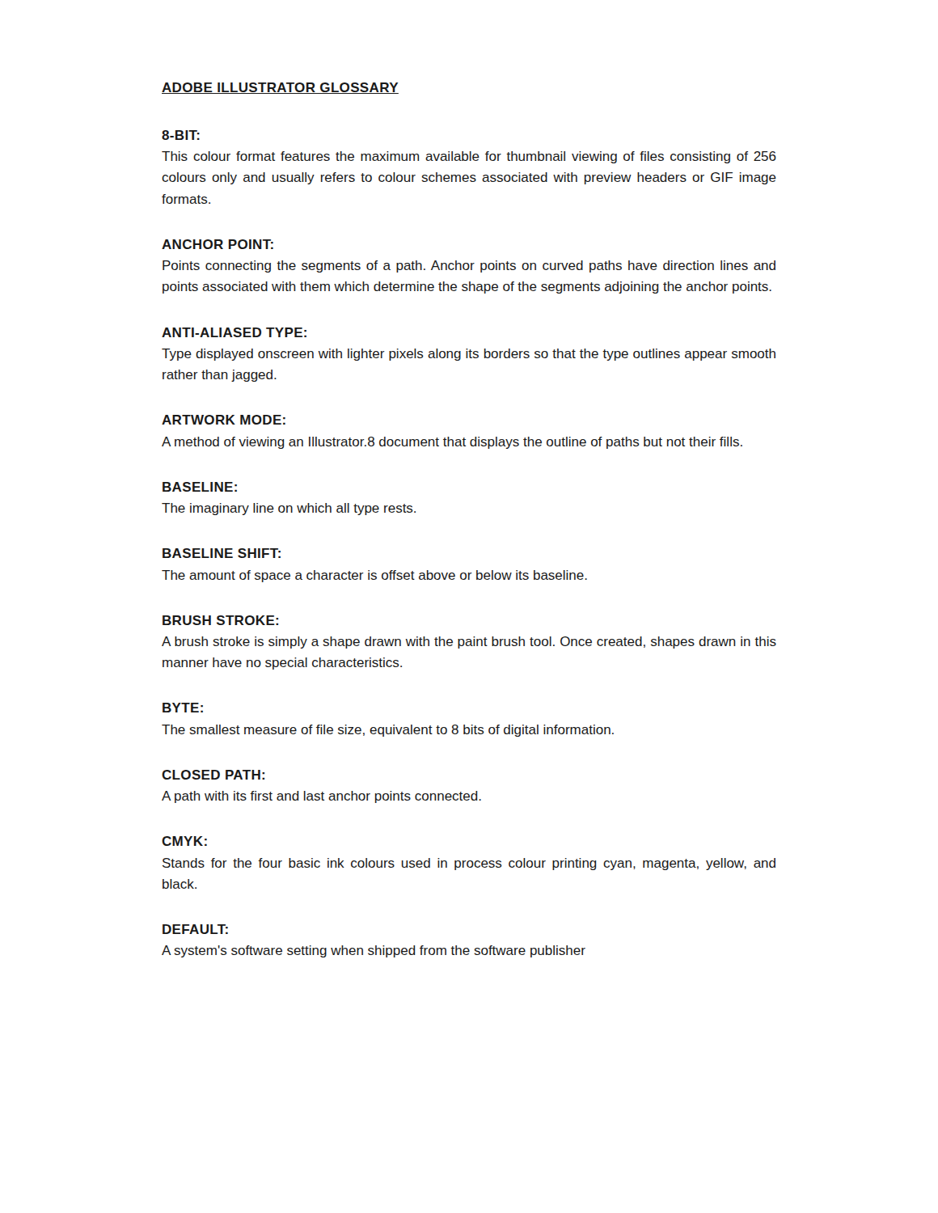Adobe Illustrator Glossary
8-bit:
This colour format features the maximum available for thumbnail viewing of files consisting of 256 colours only and usually refers to colour schemes associated with preview headers or GIF image formats.
Anchor Point:
Points connecting the segments of a path. Anchor points on curved paths have direction lines and points associated with them which determine the shape of the segments adjoining the anchor points.
Anti-aliased Type:
Type displayed onscreen with lighter pixels along its borders so that the type outlines appear smooth rather than jagged.
Artwork Mode:
A method of viewing an Illustrator.8 document that displays the outline of paths but not their fills.
Baseline:
The imaginary line on which all type rests.
Baseline Shift:
The amount of space a character is offset above or below its baseline.
Brush Stroke:
A brush stroke is simply a shape drawn with the paint brush tool. Once created, shapes drawn in this manner have no special characteristics.
Byte:
The smallest measure of file size, equivalent to 8 bits of digital information.
Closed Path:
A path with its first and last anchor points connected.
CMYK:
Stands for the four basic ink colours used in process colour printing cyan, magenta, yellow, and black.
Default:
A system's software setting when shipped from the software publisher